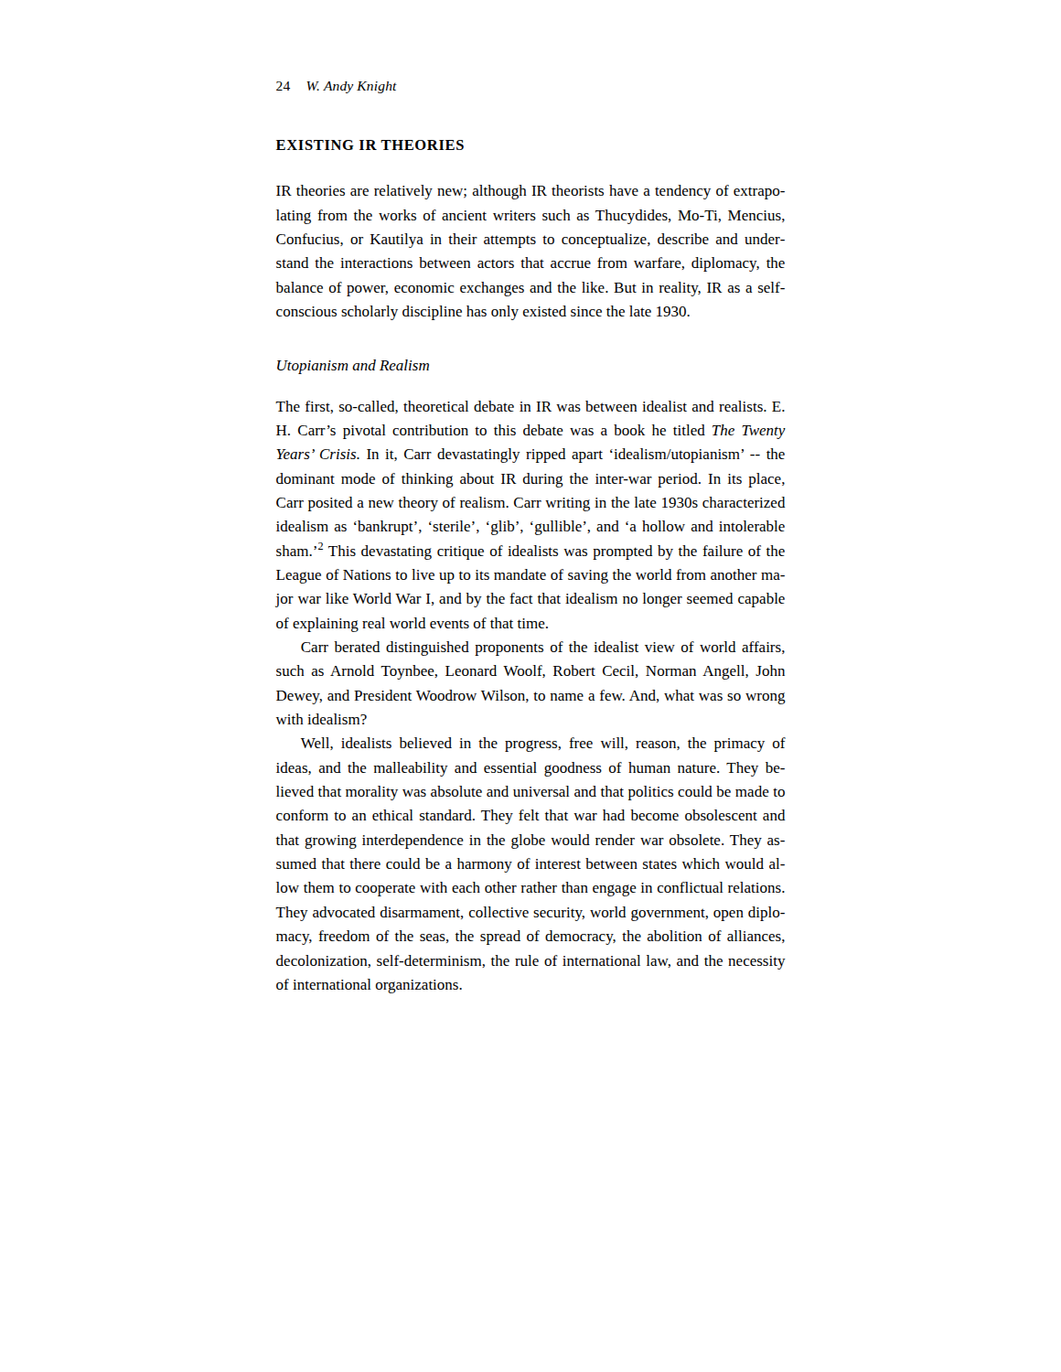24 W. Andy Knight
Existing IR Theories
IR theories are relatively new; although IR theorists have a tendency of extrapolating from the works of ancient writers such as Thucydides, Mo-Ti, Mencius, Confucius, or Kautilya in their attempts to conceptualize, describe and understand the interactions between actors that accrue from warfare, diplomacy, the balance of power, economic exchanges and the like. But in reality, IR as a self-conscious scholarly discipline has only existed since the late 1930.
Utopianism and Realism
The first, so-called, theoretical debate in IR was between idealist and realists. E. H. Carr’s pivotal contribution to this debate was a book he titled The Twenty Years’ Crisis. In it, Carr devastatingly ripped apart ‘idealism/utopianism’ -- the dominant mode of thinking about IR during the inter-war period. In its place, Carr posited a new theory of realism. Carr writing in the late 1930s characterized idealism as ‘bankrupt’, ‘sterile’, ‘glib’, ‘gullible’, and ‘a hollow and intolerable sham.’2 This devastating critique of idealists was prompted by the failure of the League of Nations to live up to its mandate of saving the world from another major war like World War I, and by the fact that idealism no longer seemed capable of explaining real world events of that time.
Carr berated distinguished proponents of the idealist view of world affairs, such as Arnold Toynbee, Leonard Woolf, Robert Cecil, Norman Angell, John Dewey, and President Woodrow Wilson, to name a few. And, what was so wrong with idealism?
Well, idealists believed in the progress, free will, reason, the primacy of ideas, and the malleability and essential goodness of human nature. They believed that morality was absolute and universal and that politics could be made to conform to an ethical standard. They felt that war had become obsolescent and that growing interdependence in the globe would render war obsolete. They assumed that there could be a harmony of interest between states which would allow them to cooperate with each other rather than engage in conflictual relations. They advocated disarmament, collective security, world government, open diplomacy, freedom of the seas, the spread of democracy, the abolition of alliances, decolonization, self-determinism, the rule of international law, and the necessity of international organizations.